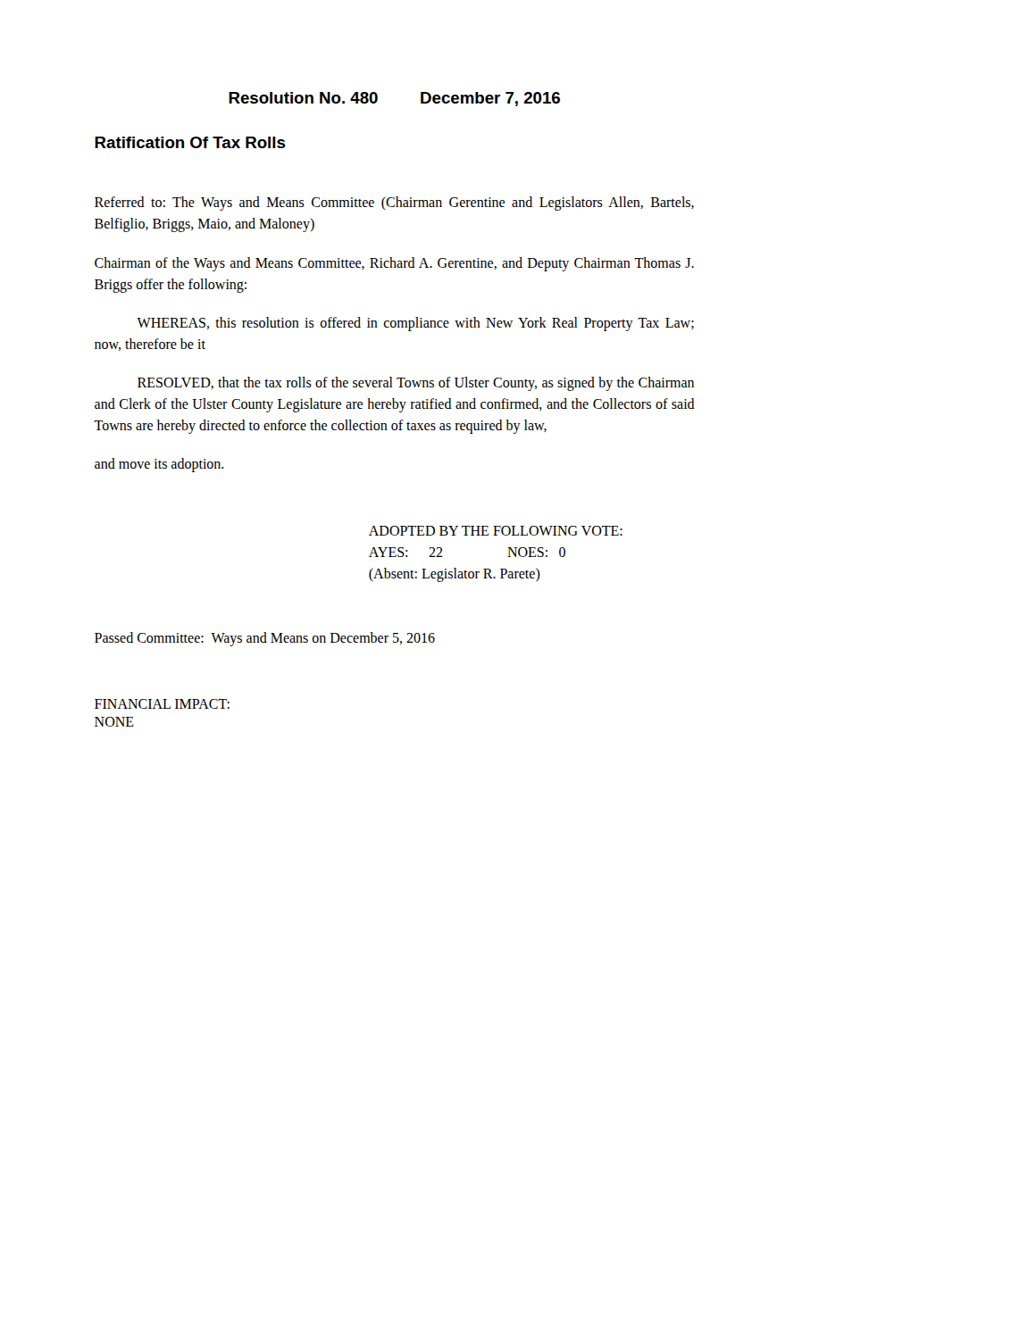Resolution No. 480 December 7, 2016
Ratification Of Tax Rolls
Referred to: The Ways and Means Committee (Chairman Gerentine and Legislators Allen, Bartels, Belfiglio, Briggs, Maio, and Maloney)
Chairman of the Ways and Means Committee, Richard A. Gerentine, and Deputy Chairman Thomas J. Briggs offer the following:
WHEREAS, this resolution is offered in compliance with New York Real Property Tax Law; now, therefore be it
RESOLVED, that the tax rolls of the several Towns of Ulster County, as signed by the Chairman and Clerk of the Ulster County Legislature are hereby ratified and confirmed, and the Collectors of said Towns are hereby directed to enforce the collection of taxes as required by law,
and move its adoption.
ADOPTED BY THE FOLLOWING VOTE:
AYES: 22 NOES: 0
(Absent: Legislator R. Parete)
Passed Committee: Ways and Means on December 5, 2016
FINANCIAL IMPACT:
NONE